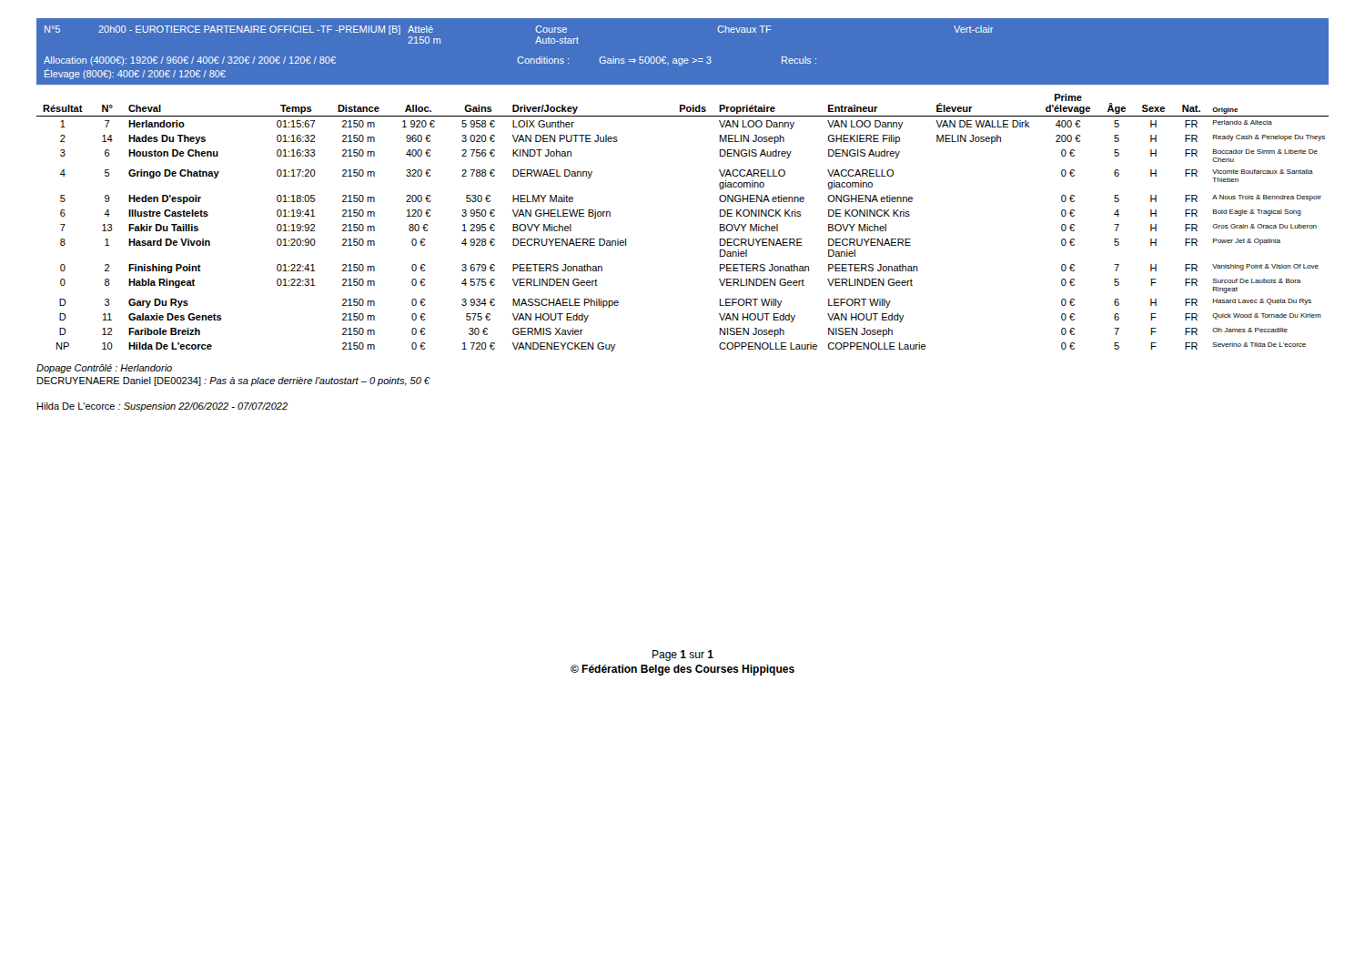N°5
20h00 - EUROTIERCE PARTENAIRE OFFICIEL -TF -PREMIUM [B]
Attelé
2150 m
Course
Auto-start
Chevaux TF
Vert-clair
Allocation (4000€): 1920€ / 960€ / 400€ / 320€ / 200€ / 120€ / 80€
Conditions :
Gains ⇒ 5000€, age >= 3
Reculs :
Élevage (800€): 400€ / 200€ / 120€ / 80€
| Résultat | N° | Cheval | Temps | Distance | Alloc. | Gains | Driver/Jockey | Poids | Propriétaire | Entraîneur | Éleveur | Prime d'élevage | Âge | Sexe | Nat. | Origine |
| --- | --- | --- | --- | --- | --- | --- | --- | --- | --- | --- | --- | --- | --- | --- | --- | --- |
| 1 | 7 | Herlandorio | 01:15:67 | 2150 m | 1 920 € | 5 958 € | LOIX Gunther | | VAN LOO Danny | VAN LOO Danny | VAN DE WALLE Dirk | 400 € | 5 | H | FR | Perlando & Altecia |
| 2 | 14 | Hades Du Theys | 01:16:32 | 2150 m | 960 € | 3 020 € | VAN DEN PUTTE Jules | | MELIN Joseph | GHEKIERE Filip | MELIN Joseph | 200 € | 5 | H | FR | Ready Cash & Penelope Du Theys |
| 3 | 6 | Houston De Chenu | 01:16:33 | 2150 m | 400 € | 2 756 € | KINDT Johan | | DENGIS Audrey | DENGIS Audrey | | 0 € | 5 | H | FR | Boccador De Simm & Liberte De Chenu |
| 4 | 5 | Gringo De Chatnay | 01:17:20 | 2150 m | 320 € | 2 788 € | DERWAEL Danny | | VACCARELLO giacomino | VACCARELLO giacomino | | 0 € | 6 | H | FR | Vicomte Boufarcaux & Santalia Thieben |
| 5 | 9 | Heden D'espoir | 01:18:05 | 2150 m | 200 € | 530 € | HELMY Maite | | ONGHENA etienne | ONGHENA etienne | | 0 € | 5 | H | FR | A Nous Trois & Benndrea Despoir |
| 6 | 4 | Illustre Castelets | 01:19:41 | 2150 m | 120 € | 3 950 € | VAN GHELEWE Bjorn | | DE KONINCK Kris | DE KONINCK Kris | | 0 € | 4 | H | FR | Bold Eagle & Tragical Song |
| 7 | 13 | Fakir Du Taillis | 01:19:92 | 2150 m | 80 € | 1 295 € | BOVY Michel | | BOVY Michel | BOVY Michel | | 0 € | 7 | H | FR | Gros Grain & Oraca Du Luberon |
| 8 | 1 | Hasard De Vivoin | 01:20:90 | 2150 m | 0 € | 4 928 € | DECRUYENAERE Daniel | | DECRUYENAERE Daniel | DECRUYENAERE Daniel | | 0 € | 5 | H | FR | Power Jet & Opalinia |
| 0 | 2 | Finishing Point | 01:22:41 | 2150 m | 0 € | 3 679 € | PEETERS Jonathan | | PEETERS Jonathan | PEETERS Jonathan | | 0 € | 7 | H | FR | Vanishing Point & Vision Of Love |
| 0 | 8 | Habla Ringeat | 01:22:31 | 2150 m | 0 € | 4 575 € | VERLINDEN Geert | | VERLINDEN Geert | VERLINDEN Geert | | 0 € | 5 | F | FR | Surcouf De Laubois & Bora Ringeat |
| D | 3 | Gary Du Rys | | 2150 m | 0 € | 3 934 € | MASSCHAELE Philippe | | LEFORT Willy | LEFORT Willy | | 0 € | 6 | H | FR | Hasard Lavec & Quela Du Rys |
| D | 11 | Galaxie Des Genets | | 2150 m | 0 € | 575 € | VAN HOUT Eddy | | VAN HOUT Eddy | VAN HOUT Eddy | | 0 € | 6 | F | FR | Quick Wood & Tornade Du Kirlem |
| D | 12 | Faribole Breizh | | 2150 m | 0 € | 30 € | GERMIS Xavier | | NISEN Joseph | NISEN Joseph | | 0 € | 7 | F | FR | Oh James & Peccadille |
| NP | 10 | Hilda De L'ecorce | | 2150 m | 0 € | 1 720 € | VANDENEYCKEN Guy | | COPPENOLLE Laurie | COPPENOLLE Laurie | | 0 € | 5 | F | FR | Severino & Tilda De L'ecorce |
Dopage Contrôlé : Herlandorio
DECRUYENAERE Daniel [DE00234] : Pas à sa place derrière l'autostart – 0 points, 50 €
Hilda De L'ecorce : Suspension 22/06/2022 - 07/07/2022
Page 1 sur 1
© Fédération Belge des Courses Hippiques